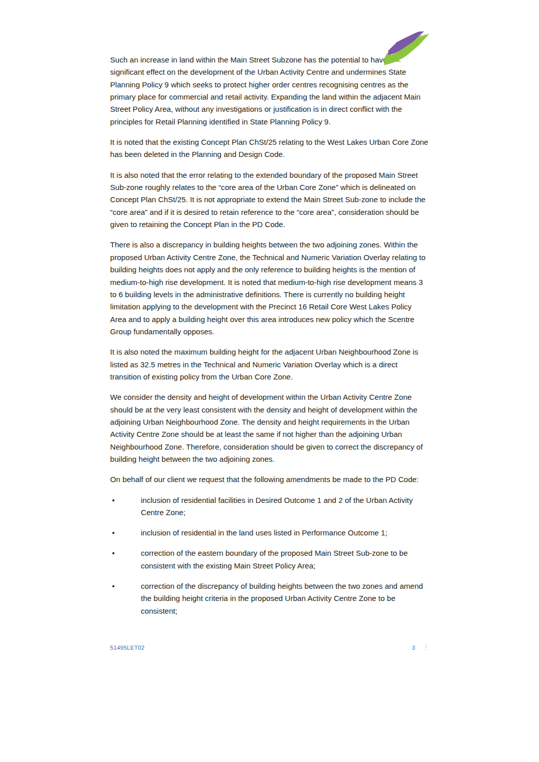Such an increase in land within the Main Street Subzone has the potential to have a significant effect on the development of the Urban Activity Centre and undermines State Planning Policy 9 which seeks to protect higher order centres recognising centres as the primary place for commercial and retail activity. Expanding the land within the adjacent Main Street Policy Area, without any investigations or justification is in direct conflict with the principles for Retail Planning identified in State Planning Policy 9.
It is noted that the existing Concept Plan ChSt/25 relating to the West Lakes Urban Core Zone has been deleted in the Planning and Design Code.
It is also noted that the error relating to the extended boundary of the proposed Main Street Sub-zone roughly relates to the “core area of the Urban Core Zone” which is delineated on Concept Plan ChSt/25. It is not appropriate to extend the Main Street Sub-zone to include the “core area” and if it is desired to retain reference to the “core area”, consideration should be given to retaining the Concept Plan in the PD Code.
There is also a discrepancy in building heights between the two adjoining zones. Within the proposed Urban Activity Centre Zone, the Technical and Numeric Variation Overlay relating to building heights does not apply and the only reference to building heights is the mention of medium-to-high rise development. It is noted that medium-to-high rise development means 3 to 6 building levels in the administrative definitions. There is currently no building height limitation applying to the development with the Precinct 16 Retail Core West Lakes Policy Area and to apply a building height over this area introduces new policy which the Scentre Group fundamentally opposes.
It is also noted the maximum building height for the adjacent Urban Neighbourhood Zone is listed as 32.5 metres in the Technical and Numeric Variation Overlay which is a direct transition of existing policy from the Urban Core Zone.
We consider the density and height of development within the Urban Activity Centre Zone should be at the very least consistent with the density and height of development within the adjoining Urban Neighbourhood Zone. The density and height requirements in the Urban Activity Centre Zone should be at least the same if not higher than the adjoining Urban Neighbourhood Zone. Therefore, consideration should be given to correct the discrepancy of building height between the two adjoining zones.
On behalf of our client we request that the following amendments be made to the PD Code:
•inclusion of residential facilities in Desired Outcome 1 and 2 of the Urban Activity Centre Zone;
•inclusion of residential in the land uses listed in Performance Outcome 1;
•correction of the eastern boundary of the proposed Main Street Sub-zone to be consistent with the existing Main Street Policy Area;
•correction of the discrepancy of building heights between the two zones and amend the building height criteria in the proposed Urban Activity Centre Zone to be consistent;
51495LET02
3 ⋮